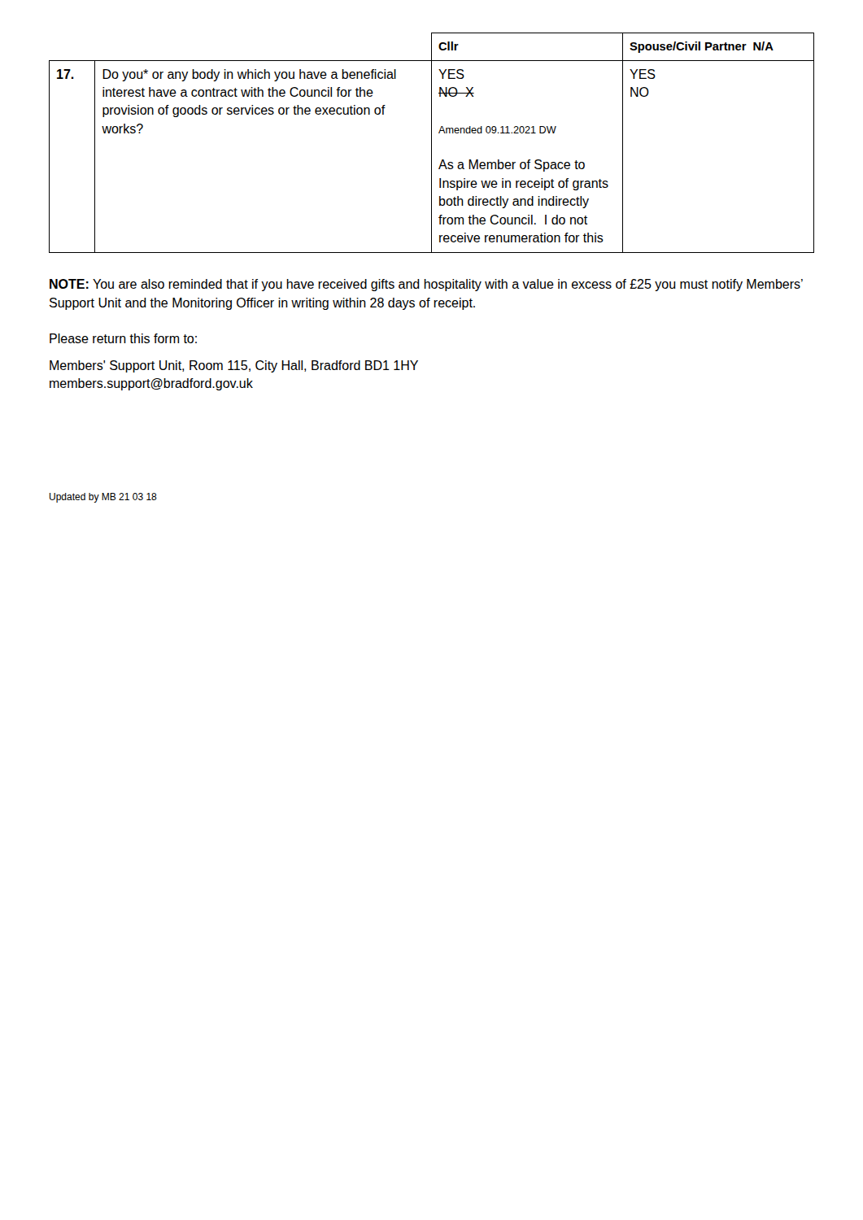| | | Cllr | Spouse/Civil Partner N/A |
| 17. | Do you* or any body in which you have a beneficial interest have a contract with the Council for the provision of goods or services or the execution of works? | YES NO X Amended 09.11.2021 DW As a Member of Space to Inspire we in receipt of grants both directly and indirectly from the Council. I do not receive renumeration for this | YES NO |
NOTE: You are also reminded that if you have received gifts and hospitality with a value in excess of £25 you must notify Members’ Support Unit and the Monitoring Officer in writing within 28 days of receipt.
Please return this form to:
Members' Support Unit, Room 115, City Hall, Bradford BD1 1HY
members.support@bradford.gov.uk
Updated by MB 21 03 18